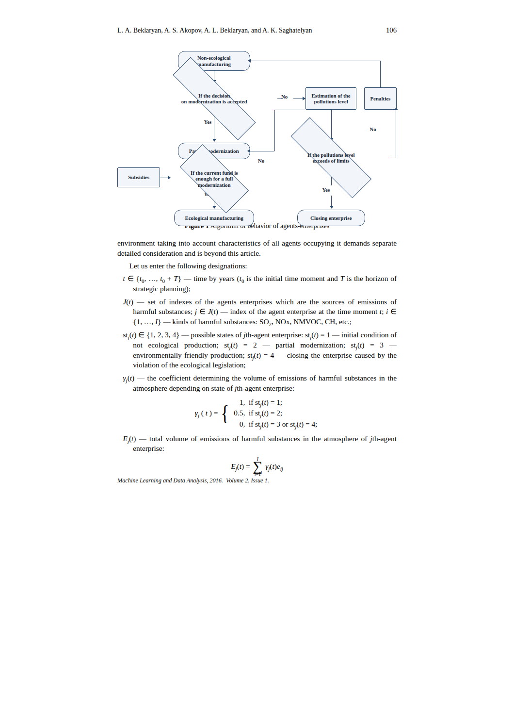L. A. Beklaryan, A. S. Akopov, A. L. Beklaryan, and A. K. Saghatelyan 106
Non-ecological
manufacturing
If the decision
on modernization is accepted
No
Estimation of the
pollutions level
Penalties
Yes
Partial modernization
No
If the pollutions level
exceeds of limits
No
Subsidies
If the current fund is
enough for a full
modernization
No
Yes
Ecological manufacturing
Yes
Closing enterprise
Figure 1 Algorithm of behavior of agents-enterprises
environment taking into account characteristics of all agents occupying it demands separate detailed consideration and is beyond this article.
Let us enter the following designations:
t ∈ {t0, …, t0 + T} — time by years (t0 is the initial time moment and T is the horizon of strategic planning);
J(t) — set of indexes of the agents enterprises which are the sources of emissions of harmful substances; j ∈ J(t) — index of the agent enterprise at the time moment t; i ∈ {1, …, I} — kinds of harmful substances: SO2, NOx, NMVOC, CH, etc.;
stj(t) ∈ {1, 2, 3, 4} — possible states of jth-agent enterprise: stj(t) = 1 — initial condition of not ecological production; stj(t) = 2 — partial modernization; stj(t) = 3 — environmentally friendly production; stj(t) = 4 — closing the enterprise caused by the violation of the ecological legislation;
γj(t) — the coefficient determining the volume of emissions of harmful substances in the atmosphere depending on state of jth-agent enterprise:
γj(t) = {
| 1, | if st j ( t ) = 1; |
| 0.5, | if st j ( t ) = 2; |
| 0, | if st j ( t ) = 3 or st j ( t ) = 4; |
Ej(t) — total volume of emissions of harmful substances in the atmosphere of jth-agent enterprise:
Ej(t) = I ∑ i=1 γj(t)eij
Machine Learning and Data Analysis, 2016. Volume 2. Issue 1.